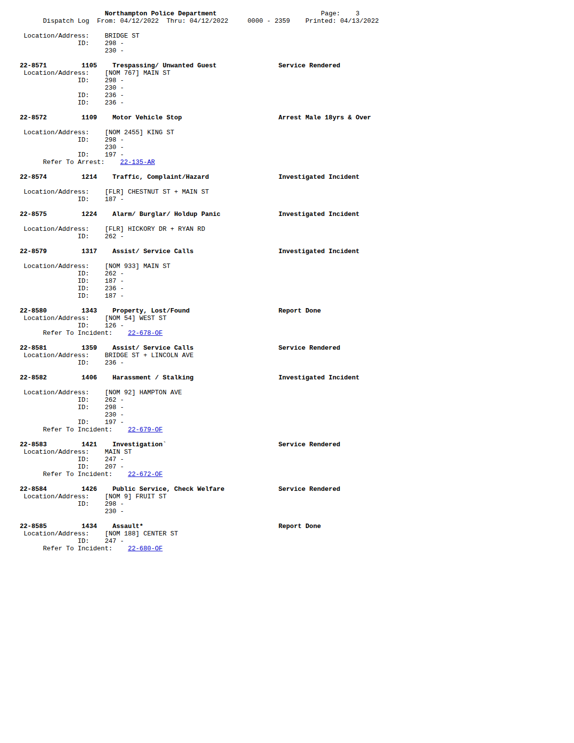Northampton Police Department                           Page:    3
      Dispatch Log  From: 04/12/2022  Thru: 04/12/2022     0000 - 2359    Printed: 04/13/2022

 Location/Address:    BRIDGE ST
               ID:    298 -
                      230 -

22-8571         1105    Trespassing/ Unwanted Guest                Service Rendered
 Location/Address:    [NOM 767] MAIN ST
               ID:    298 -
                      230 -
               ID:    236 -
               ID:    236 -

22-8572         1109    Motor Vehicle Stop                         Arrest Male 18yrs & Over

 Location/Address:    [NOM 2455] KING ST
               ID:    298 -
                      230 -
               ID:    197 -
      Refer To Arrest:    22-135-AR

22-8574         1214    Traffic, Complaint/Hazard                  Investigated Incident

 Location/Address:    [FLR] CHESTNUT ST + MAIN ST
               ID:    187 -

22-8575         1224    Alarm/ Burglar/ Holdup Panic               Investigated Incident

 Location/Address:    [FLR] HICKORY DR + RYAN RD
               ID:    262 -

22-8579         1317    Assist/ Service Calls                      Investigated Incident

 Location/Address:    [NOM 933] MAIN ST
               ID:    262 -
               ID:    187 -
               ID:    236 -
               ID:    187 -

22-8580         1343    Property, Lost/Found                       Report Done
 Location/Address:    [NOM 54] WEST ST
               ID:    126 -
      Refer To Incident:    22-678-OF

22-8581         1359    Assist/ Service Calls                      Service Rendered
 Location/Address:    BRIDGE ST + LINCOLN AVE
               ID:    236 -

22-8582         1406    Harassment / Stalking                      Investigated Incident

 Location/Address:    [NOM 92] HAMPTON AVE
               ID:    262 -
               ID:    298 -
                      230 -
               ID:    197 -
      Refer To Incident:    22-679-OF

22-8583         1421    Investigation`                             Service Rendered
 Location/Address:    MAIN ST
               ID:    247 -
               ID:    207 -
      Refer To Incident:    22-672-OF

22-8584         1426    Public Service, Check Welfare              Service Rendered
 Location/Address:    [NOM 9] FRUIT ST
               ID:    298 -
                      230 -

22-8585         1434    Assault*                                   Report Done
 Location/Address:    [NOM 188] CENTER ST
               ID:    247 -
      Refer To Incident:    22-680-OF